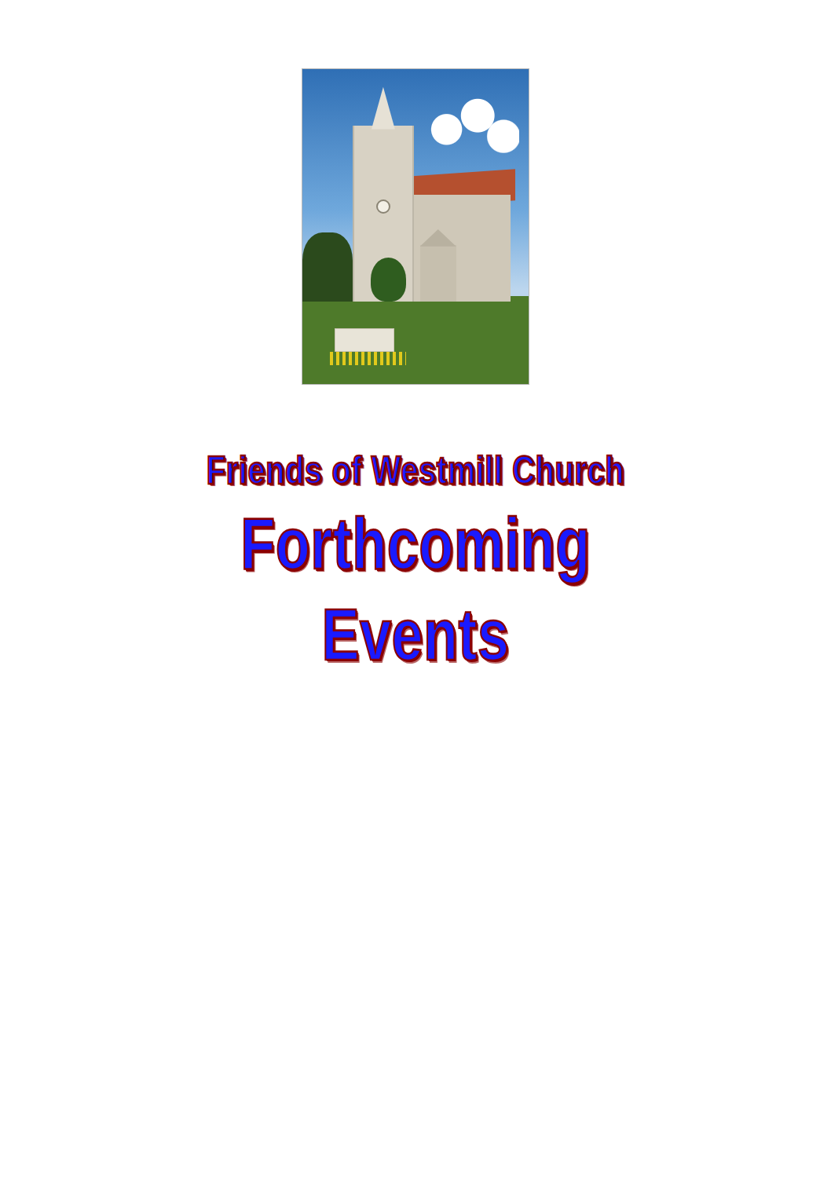Friends of Westmill Church
ForthcomingEvents